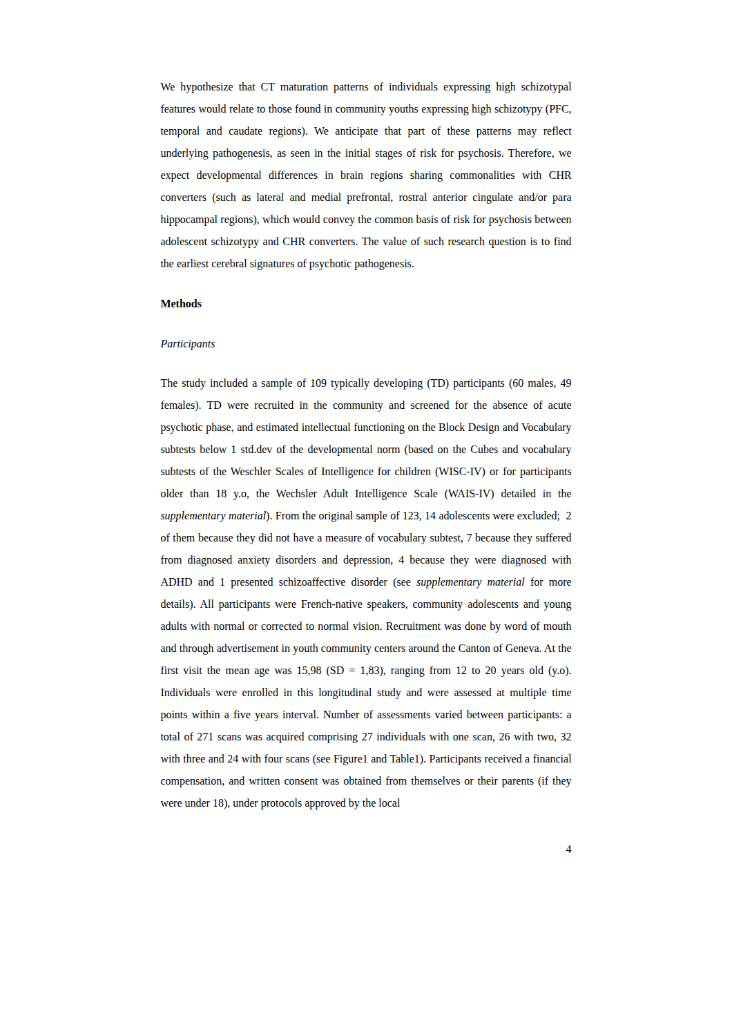We hypothesize that CT maturation patterns of individuals expressing high schizotypal features would relate to those found in community youths expressing high schizotypy (PFC, temporal and caudate regions). We anticipate that part of these patterns may reflect underlying pathogenesis, as seen in the initial stages of risk for psychosis. Therefore, we expect developmental differences in brain regions sharing commonalities with CHR converters (such as lateral and medial prefrontal, rostral anterior cingulate and/or para hippocampal regions), which would convey the common basis of risk for psychosis between adolescent schizotypy and CHR converters. The value of such research question is to find the earliest cerebral signatures of psychotic pathogenesis.
Methods
Participants
The study included a sample of 109 typically developing (TD) participants (60 males, 49 females). TD were recruited in the community and screened for the absence of acute psychotic phase, and estimated intellectual functioning on the Block Design and Vocabulary subtests below 1 std.dev of the developmental norm (based on the Cubes and vocabulary subtests of the Weschler Scales of Intelligence for children (WISC-IV) or for participants older than 18 y.o, the Wechsler Adult Intelligence Scale (WAIS-IV) detailed in the supplementary material). From the original sample of 123, 14 adolescents were excluded; 2 of them because they did not have a measure of vocabulary subtest, 7 because they suffered from diagnosed anxiety disorders and depression, 4 because they were diagnosed with ADHD and 1 presented schizoaffective disorder (see supplementary material for more details). All participants were French-native speakers, community adolescents and young adults with normal or corrected to normal vision. Recruitment was done by word of mouth and through advertisement in youth community centers around the Canton of Geneva. At the first visit the mean age was 15,98 (SD = 1,83), ranging from 12 to 20 years old (y.o). Individuals were enrolled in this longitudinal study and were assessed at multiple time points within a five years interval. Number of assessments varied between participants: a total of 271 scans was acquired comprising 27 individuals with one scan, 26 with two, 32 with three and 24 with four scans (see Figure1 and Table1). Participants received a financial compensation, and written consent was obtained from themselves or their parents (if they were under 18), under protocols approved by the local
4